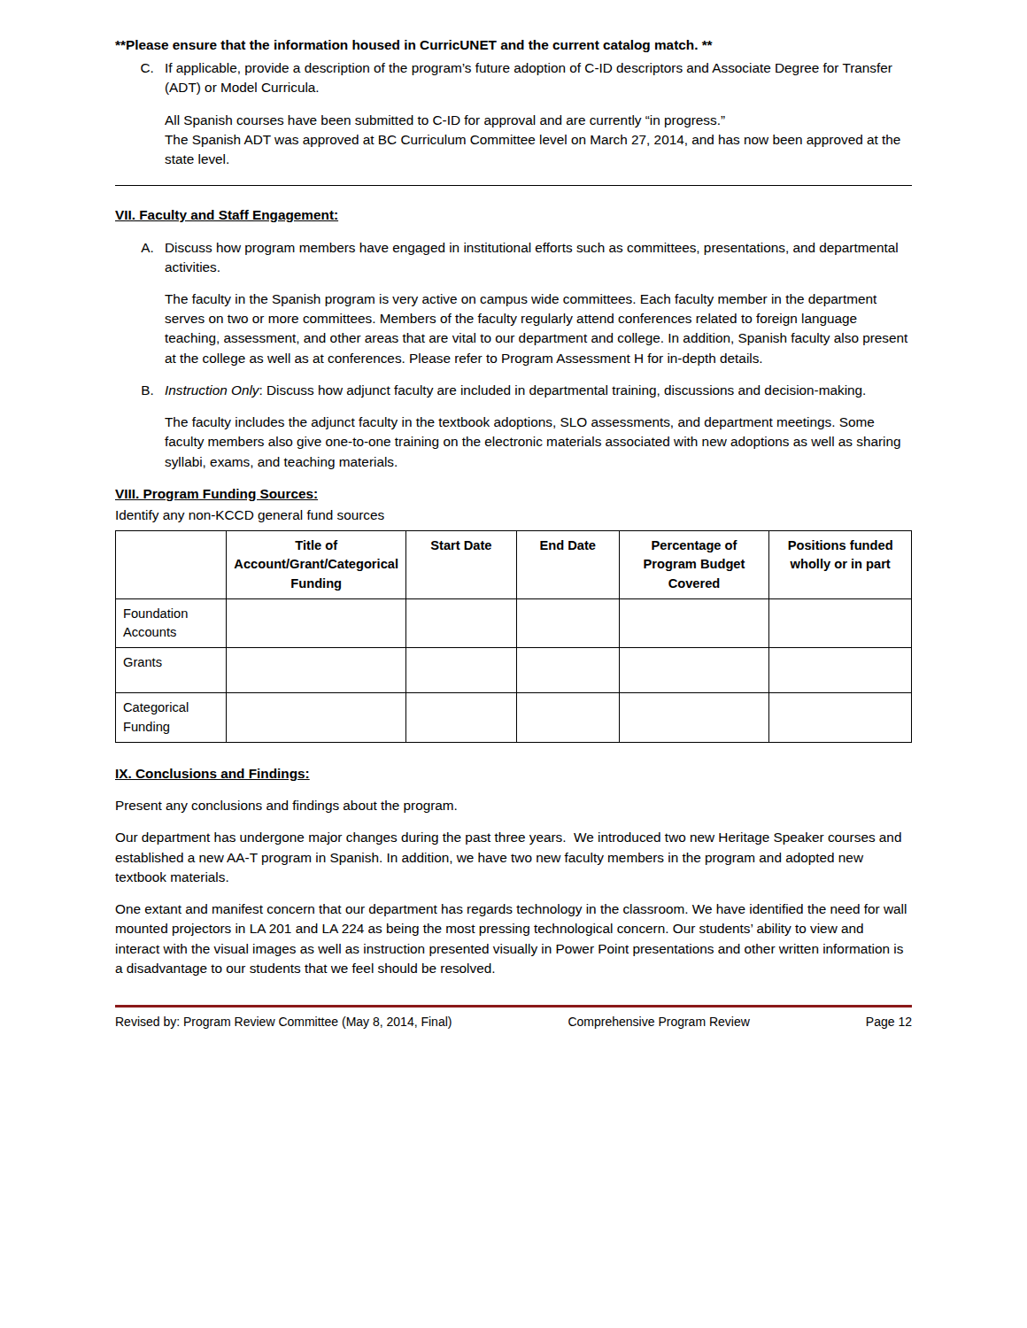**Please ensure that the information housed in CurricUNET and the current catalog match. **
If applicable, provide a description of the program’s future adoption of C-ID descriptors and Associate Degree for Transfer (ADT) or Model Curricula.
All Spanish courses have been submitted to C-ID for approval and are currently “in progress.”
The Spanish ADT was approved at BC Curriculum Committee level on March 27, 2014, and has now been approved at the state level.
VII. Faculty and Staff Engagement:
Discuss how program members have engaged in institutional efforts such as committees, presentations, and departmental activities.
The faculty in the Spanish program is very active on campus wide committees. Each faculty member in the department serves on two or more committees. Members of the faculty regularly attend conferences related to foreign language teaching, assessment, and other areas that are vital to our department and college. In addition, Spanish faculty also present at the college as well as at conferences. Please refer to Program Assessment H for in-depth details.
Instruction Only: Discuss how adjunct faculty are included in departmental training, discussions and decision-making.
The faculty includes the adjunct faculty in the textbook adoptions, SLO assessments, and department meetings. Some faculty members also give one-to-one training on the electronic materials associated with new adoptions as well as sharing syllabi, exams, and teaching materials.
VIII. Program Funding Sources:
Identify any non-KCCD general fund sources
| | Title of Account/Grant/Categorical Funding | Start Date | End Date | Percentage of Program Budget Covered | Positions funded wholly or in part |
| --- | --- | --- | --- | --- | --- |
| Foundation Accounts | | | | | |
| Grants | | | | | |
| Categorical Funding | | | | | |
IX. Conclusions and Findings:
Present any conclusions and findings about the program.
Our department has undergone major changes during the past three years. We introduced two new Heritage Speaker courses and established a new AA-T program in Spanish. In addition, we have two new faculty members in the program and adopted new textbook materials.
One extant and manifest concern that our department has regards technology in the classroom. We have identified the need for wall mounted projectors in LA 201 and LA 224 as being the most pressing technological concern. Our students’ ability to view and interact with the visual images as well as instruction presented visually in Power Point presentations and other written information is a disadvantage to our students that we feel should be resolved.
Revised by: Program Review Committee (May 8, 2014, Final) Comprehensive Program Review Page 12